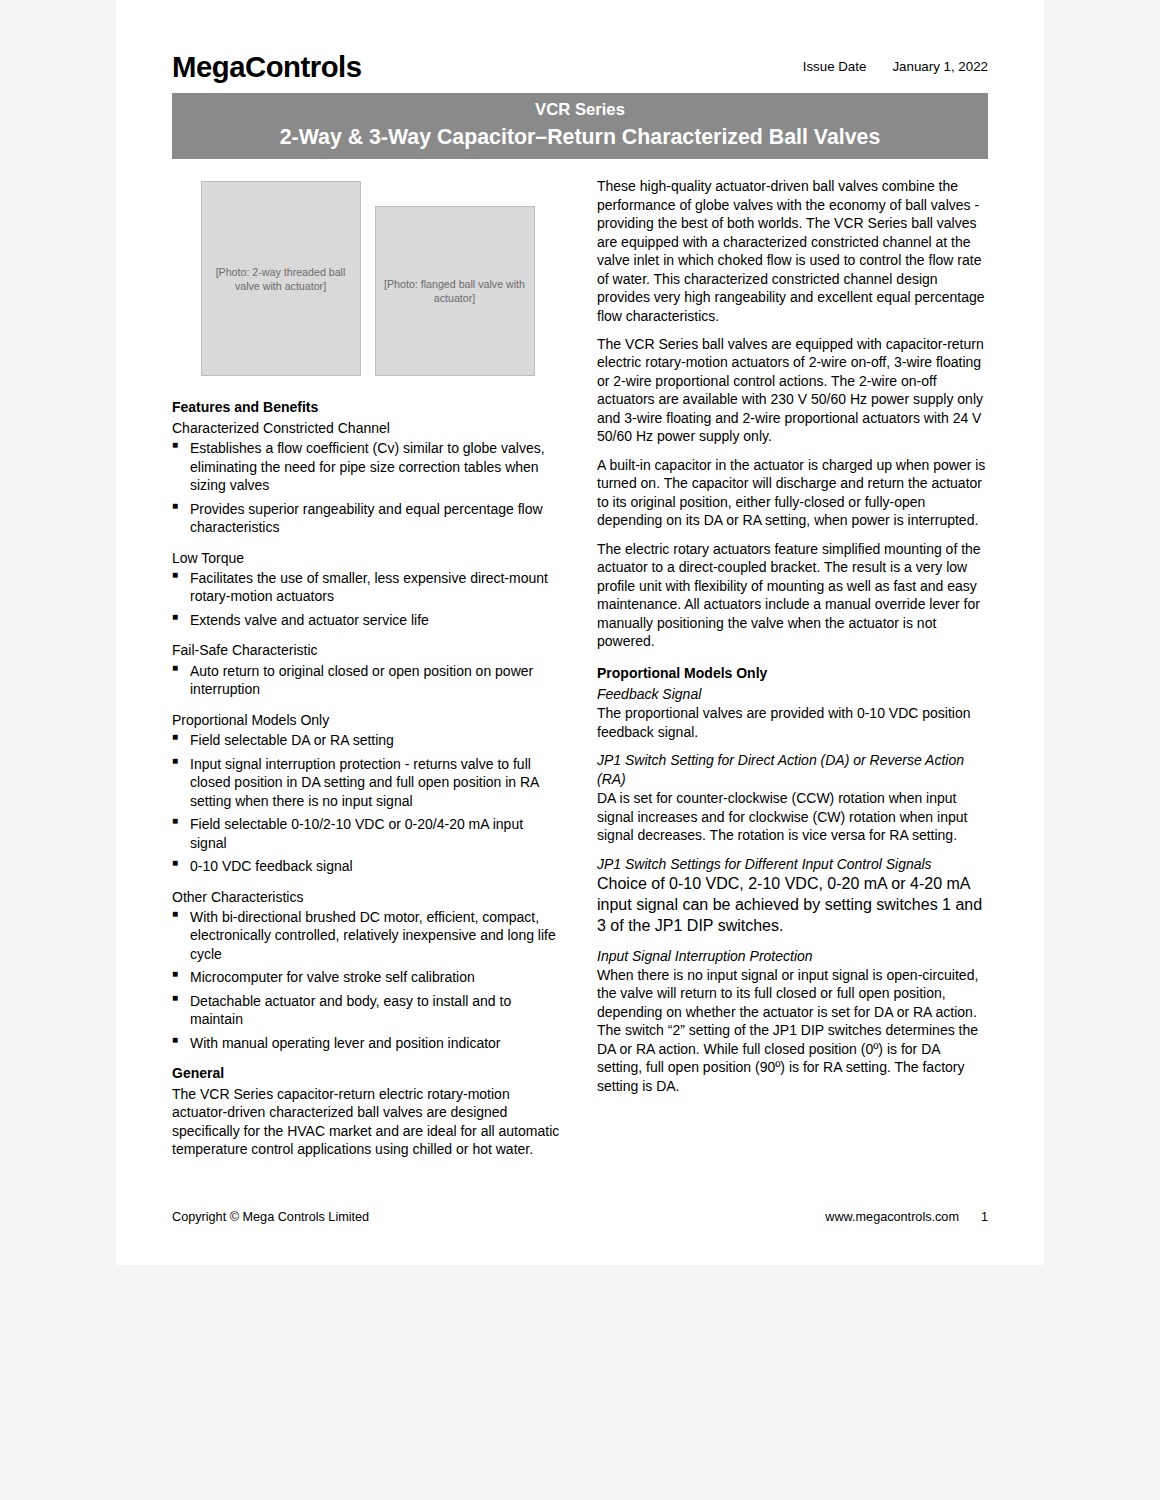MegaControls
Issue Date January 1, 2022
VCR Series
2-Way & 3-Way Capacitor–Return Characterized Ball Valves
[Photo: 2-way threaded ball valve with actuator]
[Photo: flanged ball valve with actuator]
Features and Benefits
Characterized Constricted Channel
Establishes a flow coefficient (Cv) similar to globe valves, eliminating the need for pipe size correction tables when sizing valves
Provides superior rangeability and equal percentage flow characteristics
Low Torque
Facilitates the use of smaller, less expensive direct-mount rotary-motion actuators
Extends valve and actuator service life
Fail-Safe Characteristic
Auto return to original closed or open position on power interruption
Proportional Models Only
Field selectable DA or RA setting
Input signal interruption protection - returns valve to full closed position in DA setting and full open position in RA setting when there is no input signal
Field selectable 0-10/2-10 VDC or 0-20/4-20 mA input signal
0-10 VDC feedback signal
Other Characteristics
With bi-directional brushed DC motor, efficient, compact, electronically controlled, relatively inexpensive and long life cycle
Microcomputer for valve stroke self calibration
Detachable actuator and body, easy to install and to maintain
With manual operating lever and position indicator
General
The VCR Series capacitor-return electric rotary-motion actuator-driven characterized ball valves are designed specifically for the HVAC market and are ideal for all automatic temperature control applications using chilled or hot water.
These high-quality actuator-driven ball valves combine the performance of globe valves with the economy of ball valves - providing the best of both worlds. The VCR Series ball valves are equipped with a characterized constricted channel at the valve inlet in which choked flow is used to control the flow rate of water. This characterized constricted channel design provides very high rangeability and excellent equal percentage flow characteristics.
The VCR Series ball valves are equipped with capacitor-return electric rotary-motion actuators of 2-wire on-off, 3-wire floating or 2-wire proportional control actions. The 2-wire on-off actuators are available with 230 V 50/60 Hz power supply only and 3-wire floating and 2-wire proportional actuators with 24 V 50/60 Hz power supply only.
A built-in capacitor in the actuator is charged up when power is turned on. The capacitor will discharge and return the actuator to its original position, either fully-closed or fully-open depending on its DA or RA setting, when power is interrupted.
The electric rotary actuators feature simplified mounting of the actuator to a direct-coupled bracket. The result is a very low profile unit with flexibility of mounting as well as fast and easy maintenance. All actuators include a manual override lever for manually positioning the valve when the actuator is not powered.
Proportional Models Only
Feedback Signal
The proportional valves are provided with 0-10 VDC position feedback signal.
JP1 Switch Setting for Direct Action (DA) or Reverse Action (RA)
DA is set for counter-clockwise (CCW) rotation when input signal increases and for clockwise (CW) rotation when input signal decreases. The rotation is vice versa for RA setting.
JP1 Switch Settings for Different Input Control Signals
Choice of 0-10 VDC, 2-10 VDC, 0-20 mA or 4-20 mA input signal can be achieved by setting switches 1 and 3 of the JP1 DIP switches.
Input Signal Interruption Protection
When there is no input signal or input signal is open-circuited, the valve will return to its full closed or full open position, depending on whether the actuator is set for DA or RA action. The switch “2” setting of the JP1 DIP switches determines the DA or RA action. While full closed position (0º) is for DA setting, full open position (90º) is for RA setting. The factory setting is DA.
Copyright © Mega Controls Limited
www.megacontrols.com1